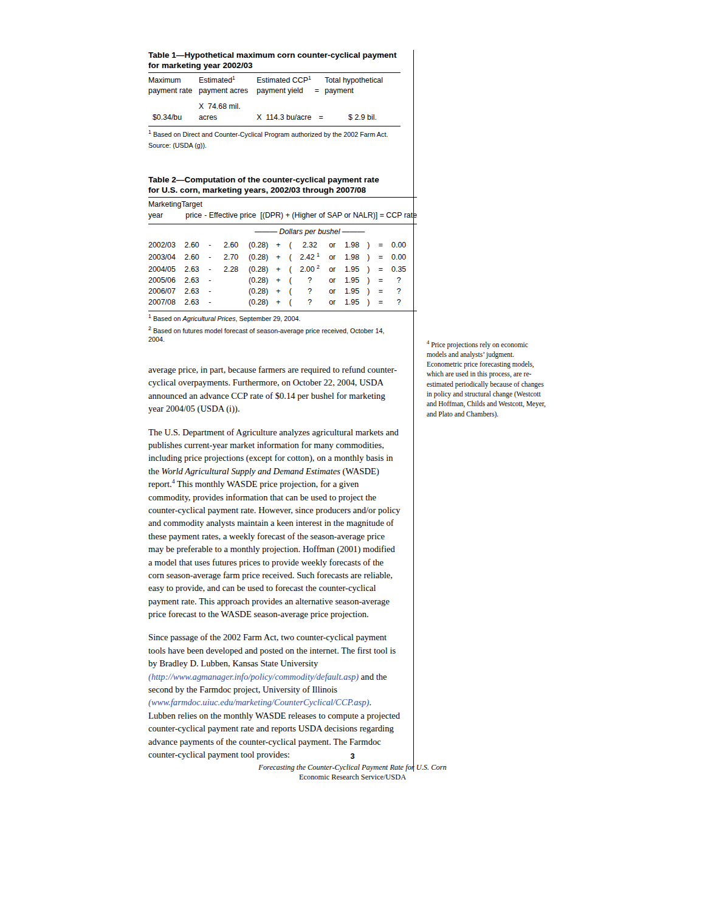Table 1—Hypothetical maximum corn counter-cyclical payment
for marketing year 2002/03
| Maximum payment rate | Estimated 1 payment acres | Estimated CCP 1 payment yield | = | Total hypothetical payment |
| $0.34/bu | X 74.68 mil. acres | X 114.3 bu/acre | = | $ 2.9 bil. |
1 Based on Direct and Counter-Cyclical Program authorized by the 2002 Farm Act.
Source: (USDA (g)).
Table 2—Computation of the counter-cyclical payment rate
for U.S. corn, marketing years, 2002/03 through 2007/08
| Marketing | Target | |
| year | price | - Effective price [(DPR) + (Higher of SAP or NALR)] = CCP rate |
| | ——— Dollars per bushel ——— |
| 2002/03 | 2.60 | - | 2.60 | (0.28) | + | ( | 2.32 | or | 1.98 | ) | = | 0.00 | |
| 2003/04 | 2.60 | - | 2.70 | (0.28) | + | ( | 2.42 1 | or | 1.98 | ) | = | 0.00 | |
| 2004/05 | 2.63 | - | 2.28 | (0.28) | + | ( | 2.00 2 | or | 1.95 | ) | = | 0.35 | |
| 2005/06 | 2.63 | - | | (0.28) | + | ( | ? | or | 1.95 | ) | = | ? | |
| 2006/07 | 2.63 | - | | (0.28) | + | ( | ? | or | 1.95 | ) | = | ? | |
| 2007/08 | 2.63 | - | | (0.28) | + | ( | ? | or | 1.95 | ) | = | ? | |
1 Based on Agricultural Prices, September 29, 2004.
2 Based on futures model forecast of season-average price received, October 14, 2004.
average price, in part, because farmers are required to refund counter-cyclical overpayments. Furthermore, on October 22, 2004, USDA announced an advance CCP rate of $0.14 per bushel for marketing year 2004/05 (USDA (i)).
The U.S. Department of Agriculture analyzes agricultural markets and publishes current-year market information for many commodities, including price projections (except for cotton), on a monthly basis in the World Agricultural Supply and Demand Estimates (WASDE) report.4 This monthly WASDE price projection, for a given commodity, provides information that can be used to project the counter-cyclical payment rate. However, since producers and/or policy and commodity analysts maintain a keen interest in the magnitude of these payment rates, a weekly forecast of the season-average price may be preferable to a monthly projection. Hoffman (2001) modified a model that uses futures prices to provide weekly forecasts of the corn season-average farm price received. Such forecasts are reliable, easy to provide, and can be used to forecast the counter-cyclical payment rate. This approach provides an alternative season-average price forecast to the WASDE season-average price projection.
Since passage of the 2002 Farm Act, two counter-cyclical payment tools have been developed and posted on the internet. The first tool is by Bradley D. Lubben, Kansas State University (http://www.agmanager.info/policy/commodity/default.asp) and the second by the Farmdoc project, University of Illinois (www.farmdoc.uiuc.edu/marketing/CounterCyclical/CCP.asp). Lubben relies on the monthly WASDE releases to compute a projected counter-cyclical payment rate and reports USDA decisions regarding advance payments of the counter-cyclical payment. The Farmdoc counter-cyclical payment tool provides:
4 Price projections rely on economic models and analysts’ judgment. Econometric price forecasting models, which are used in this process, are re-estimated periodically because of changes in policy and structural change (Westcott and Hoffman, Childs and Westcott, Meyer, and Plato and Chambers).
3
Forecasting the Counter-Cyclical Payment Rate for U.S. Corn
Economic Research Service/USDA